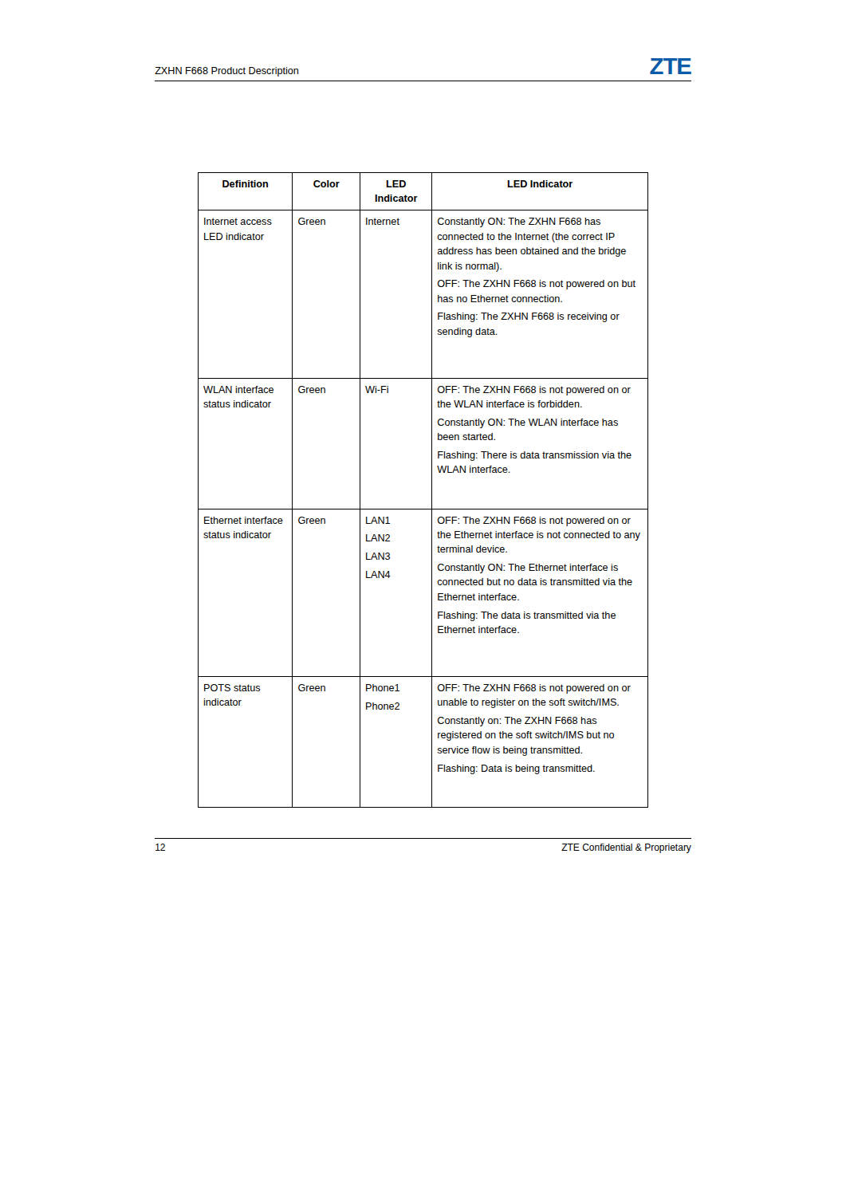ZXHN F668 Product Description
ZTE
| Definition | Color | LED Indicator | LED Indicator |
| --- | --- | --- | --- |
| Internet access LED indicator | Green | Internet | Constantly ON: The ZXHN F668 has connected to the Internet (the correct IP address has been obtained and the bridge link is normal). OFF: The ZXHN F668 is not powered on but has no Ethernet connection. Flashing: The ZXHN F668 is receiving or sending data. |
| WLAN interface status indicator | Green | Wi-Fi | OFF: The ZXHN F668 is not powered on or the WLAN interface is forbidden. Constantly ON: The WLAN interface has been started. Flashing: There is data transmission via the WLAN interface. |
| Ethernet interface status indicator | Green | LAN1 LAN2 LAN3 LAN4 | OFF: The ZXHN F668 is not powered on or the Ethernet interface is not connected to any terminal device. Constantly ON: The Ethernet interface is connected but no data is transmitted via the Ethernet interface. Flashing: The data is transmitted via the Ethernet interface. |
| POTS status indicator | Green | Phone1 Phone2 | OFF: The ZXHN F668 is not powered on or unable to register on the soft switch/IMS. Constantly on: The ZXHN F668 has registered on the soft switch/IMS but no service flow is being transmitted. Flashing: Data is being transmitted. |
12
ZTE Confidential & Proprietary